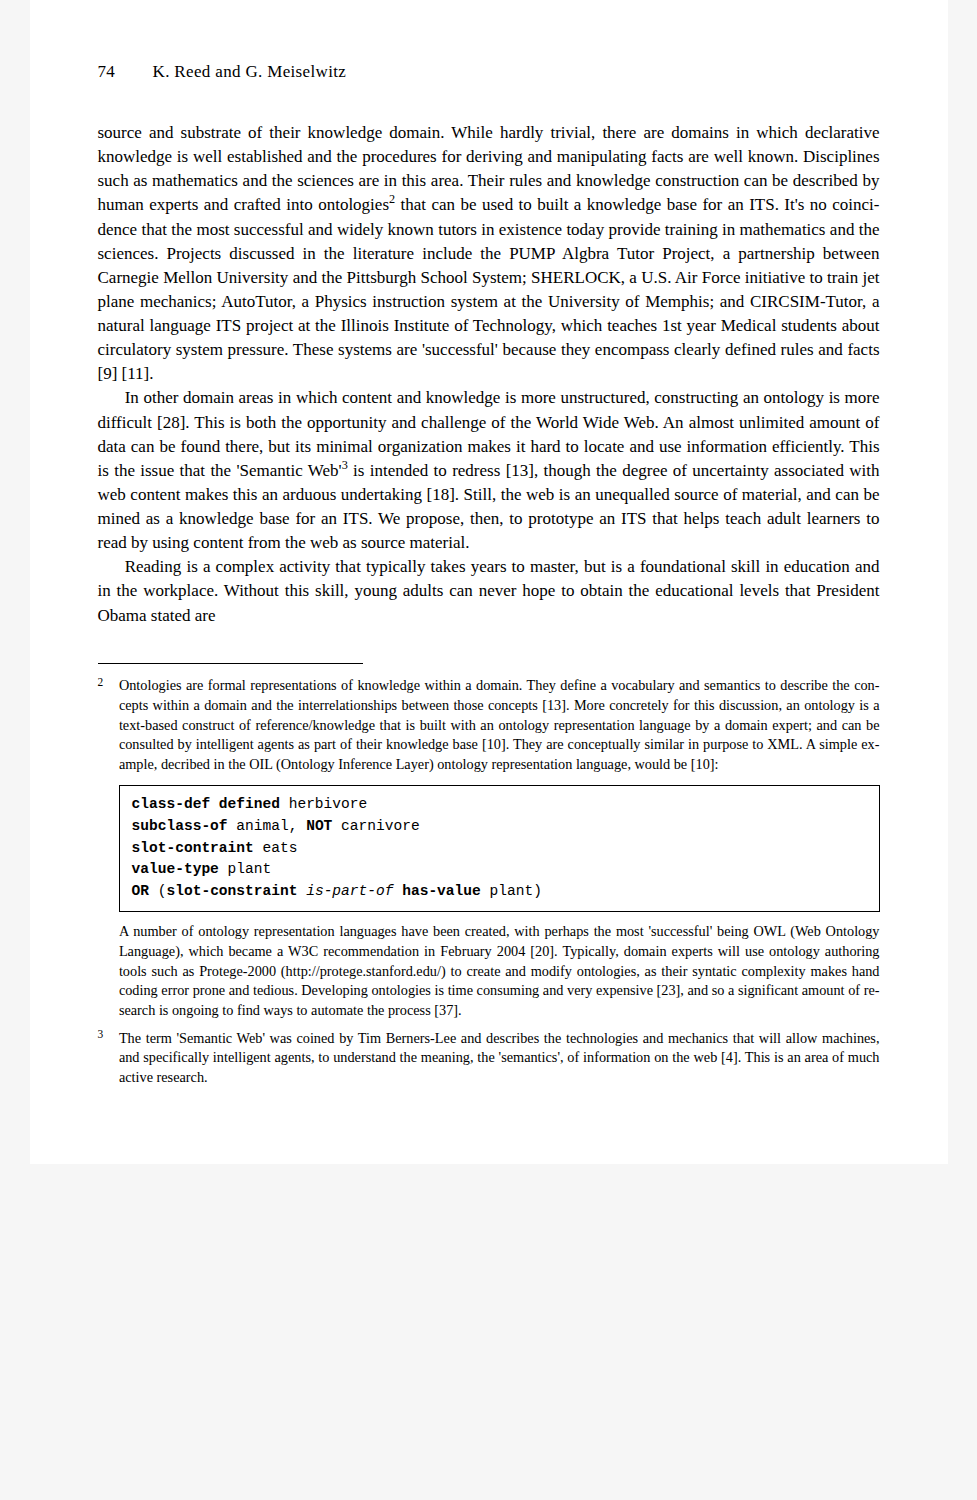74 K. Reed and G. Meiselwitz
source and substrate of their knowledge domain. While hardly trivial, there are domains in which declarative knowledge is well established and the procedures for deriving and manipulating facts are well known. Disciplines such as mathematics and the sciences are in this area. Their rules and knowledge construction can be described by human experts and crafted into ontologies2 that can be used to built a knowledge base for an ITS. It's no coincidence that the most successful and widely known tutors in existence today provide training in mathematics and the sciences. Projects discussed in the literature include the PUMP Algbra Tutor Project, a partnership between Carnegie Mellon University and the Pittsburgh School System; SHERLOCK, a U.S. Air Force initiative to train jet plane mechanics; AutoTutor, a Physics instruction system at the University of Memphis; and CIRCSIM-Tutor, a natural language ITS project at the Illinois Institute of Technology, which teaches 1st year Medical students about circulatory system pressure. These systems are 'successful' because they encompass clearly defined rules and facts [9] [11].
In other domain areas in which content and knowledge is more unstructured, constructing an ontology is more difficult [28]. This is both the opportunity and challenge of the World Wide Web. An almost unlimited amount of data can be found there, but its minimal organization makes it hard to locate and use information efficiently. This is the issue that the 'Semantic Web'3 is intended to redress [13], though the degree of uncertainty associated with web content makes this an arduous undertaking [18]. Still, the web is an unequalled source of material, and can be mined as a knowledge base for an ITS. We propose, then, to prototype an ITS that helps teach adult learners to read by using content from the web as source material.
Reading is a complex activity that typically takes years to master, but is a foundational skill in education and in the workplace. Without this skill, young adults can never hope to obtain the educational levels that President Obama stated are
2 Ontologies are formal representations of knowledge within a domain. They define a vocabulary and semantics to describe the concepts within a domain and the interrelationships between those concepts [13]. More concretely for this discussion, an ontology is a text-based construct of reference/knowledge that is built with an ontology representation language by a domain expert; and can be consulted by intelligent agents as part of their knowledge base [10]. They are conceptually similar in purpose to XML. A simple example, decribed in the OIL (Ontology Inference Layer) ontology representation language, would be [10]:
class-def defined herbivore subclass-of animal, NOT carnivore slot-contraint eats value-type plant OR (slot-constraint is-part-of has-value plant)
A number of ontology representation languages have been created, with perhaps the most 'successful' being OWL (Web Ontology Language), which became a W3C recommendation in February 2004 [20]. Typically, domain experts will use ontology authoring tools such as Protege-2000 (http://protege.stanford.edu/) to create and modify ontologies, as their syntatic complexity makes hand coding error prone and tedious. Developing ontologies is time consuming and very expensive [23], and so a significant amount of research is ongoing to find ways to automate the process [37].
3 The term 'Semantic Web' was coined by Tim Berners-Lee and describes the technologies and mechanics that will allow machines, and specifically intelligent agents, to understand the meaning, the 'semantics', of information on the web [4]. This is an area of much active research.